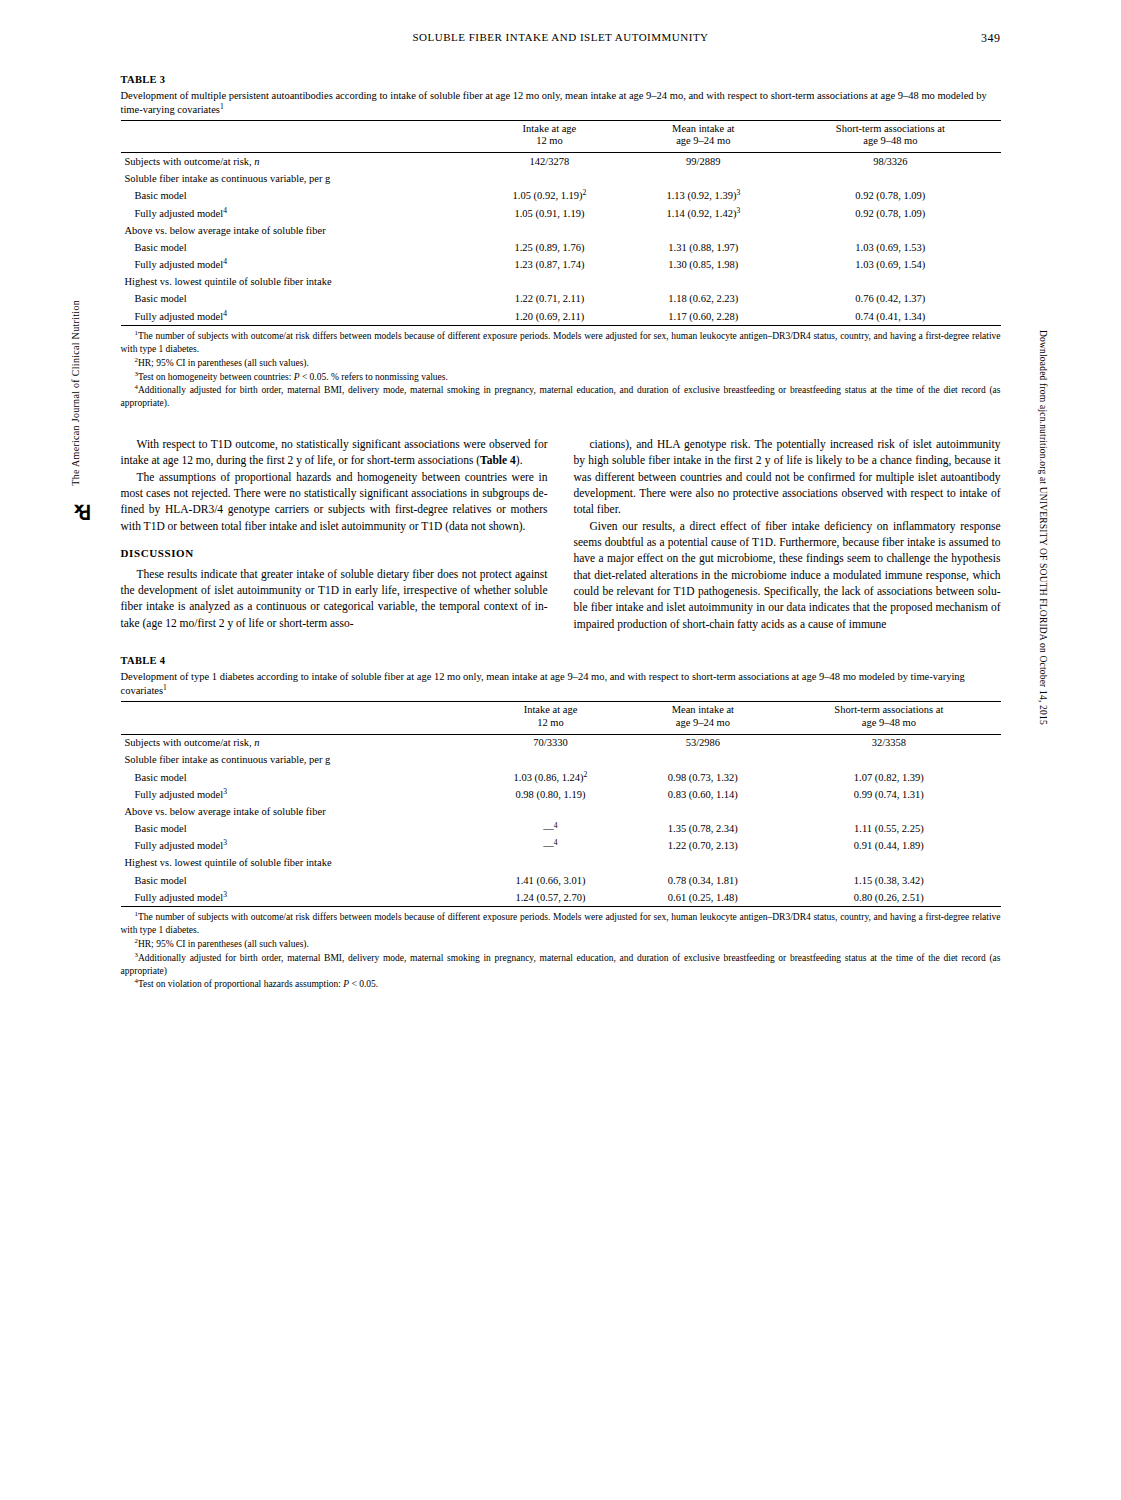The American Journal of Clinical Nutrition
℞
Downloaded from ajcn.nutrition.org at UNIVERSITY OF SOUTH FLORIDA on October 14, 2015
SOLUBLE FIBER INTAKE AND ISLET AUTOIMMUNITY 349
TABLE 3
Development of multiple persistent autoantibodies according to intake of soluble fiber at age 12 mo only, mean intake at age 9–24 mo, and with respect to short-term associations at age 9–48 mo modeled by time-varying covariates1
| | Intake at age 12 mo | Mean intake at age 9–24 mo | Short-term associations at age 9–48 mo |
| --- | --- | --- | --- |
| Subjects with outcome/at risk, n | 142/3278 | 99/2889 | 98/3326 |
| Soluble fiber intake as continuous variable, per g | | | |
| Basic model | 1.05 (0.92, 1.19) 2 | 1.13 (0.92, 1.39) 3 | 0.92 (0.78, 1.09) |
| Fully adjusted model 4 | 1.05 (0.91, 1.19) | 1.14 (0.92, 1.42) 3 | 0.92 (0.78, 1.09) |
| Above vs. below average intake of soluble fiber | | | |
| Basic model | 1.25 (0.89, 1.76) | 1.31 (0.88, 1.97) | 1.03 (0.69, 1.53) |
| Fully adjusted model 4 | 1.23 (0.87, 1.74) | 1.30 (0.85, 1.98) | 1.03 (0.69, 1.54) |
| Highest vs. lowest quintile of soluble fiber intake | | | |
| Basic model | 1.22 (0.71, 2.11) | 1.18 (0.62, 2.23) | 0.76 (0.42, 1.37) |
| Fully adjusted model 4 | 1.20 (0.69, 2.11) | 1.17 (0.60, 2.28) | 0.74 (0.41, 1.34) |
1The number of subjects with outcome/at risk differs between models because of different exposure periods. Models were adjusted for sex, human leukocyte antigen–DR3/DR4 status, country, and having a first-degree relative with type 1 diabetes.
2HR; 95% CI in parentheses (all such values).
3Test on homogeneity between countries: P < 0.05. % refers to nonmissing values.
4Additionally adjusted for birth order, maternal BMI, delivery mode, maternal smoking in pregnancy, maternal education, and duration of exclusive breastfeeding or breastfeeding status at the time of the diet record (as appropriate).
With respect to T1D outcome, no statistically significant associations were observed for intake at age 12 mo, during the first 2 y of life, or for short-term associations (Table 4).
The assumptions of proportional hazards and homogeneity between countries were in most cases not rejected. There were no statistically significant associations in subgroups defined by HLA-DR3/4 genotype carriers or subjects with first-degree relatives or mothers with T1D or between total fiber intake and islet autoimmunity or T1D (data not shown).
DISCUSSION
These results indicate that greater intake of soluble dietary fiber does not protect against the development of islet autoimmunity or T1D in early life, irrespective of whether soluble fiber intake is analyzed as a continuous or categorical variable, the temporal context of intake (age 12 mo/first 2 y of life or short-term asso-
ciations), and HLA genotype risk. The potentially increased risk of islet autoimmunity by high soluble fiber intake in the first 2 y of life is likely to be a chance finding, because it was different between countries and could not be confirmed for multiple islet autoantibody development. There were also no protective associations observed with respect to intake of total fiber.
Given our results, a direct effect of fiber intake deficiency on inflammatory response seems doubtful as a potential cause of T1D. Furthermore, because fiber intake is assumed to have a major effect on the gut microbiome, these findings seem to challenge the hypothesis that diet-related alterations in the microbiome induce a modulated immune response, which could be relevant for T1D pathogenesis. Specifically, the lack of associations between soluble fiber intake and islet autoimmunity in our data indicates that the proposed mechanism of impaired production of short-chain fatty acids as a cause of immune
TABLE 4
Development of type 1 diabetes according to intake of soluble fiber at age 12 mo only, mean intake at age 9–24 mo, and with respect to short-term associations at age 9–48 mo modeled by time-varying covariates1
| | Intake at age 12 mo | Mean intake at age 9–24 mo | Short-term associations at age 9–48 mo |
| --- | --- | --- | --- |
| Subjects with outcome/at risk, n | 70/3330 | 53/2986 | 32/3358 |
| Soluble fiber intake as continuous variable, per g | | | |
| Basic model | 1.03 (0.86, 1.24) 2 | 0.98 (0.73, 1.32) | 1.07 (0.82, 1.39) |
| Fully adjusted model 3 | 0.98 (0.80, 1.19) | 0.83 (0.60, 1.14) | 0.99 (0.74, 1.31) |
| Above vs. below average intake of soluble fiber | | | |
| Basic model | — 4 | 1.35 (0.78, 2.34) | 1.11 (0.55, 2.25) |
| Fully adjusted model 3 | — 4 | 1.22 (0.70, 2.13) | 0.91 (0.44, 1.89) |
| Highest vs. lowest quintile of soluble fiber intake | | | |
| Basic model | 1.41 (0.66, 3.01) | 0.78 (0.34, 1.81) | 1.15 (0.38, 3.42) |
| Fully adjusted model 3 | 1.24 (0.57, 2.70) | 0.61 (0.25, 1.48) | 0.80 (0.26, 2.51) |
1The number of subjects with outcome/at risk differs between models because of different exposure periods. Models were adjusted for sex, human leukocyte antigen–DR3/DR4 status, country, and having a first-degree relative with type 1 diabetes.
2HR; 95% CI in parentheses (all such values).
3Additionally adjusted for birth order, maternal BMI, delivery mode, maternal smoking in pregnancy, maternal education, and duration of exclusive breastfeeding or breastfeeding status at the time of the diet record (as appropriate)
4Test on violation of proportional hazards assumption: P < 0.05.